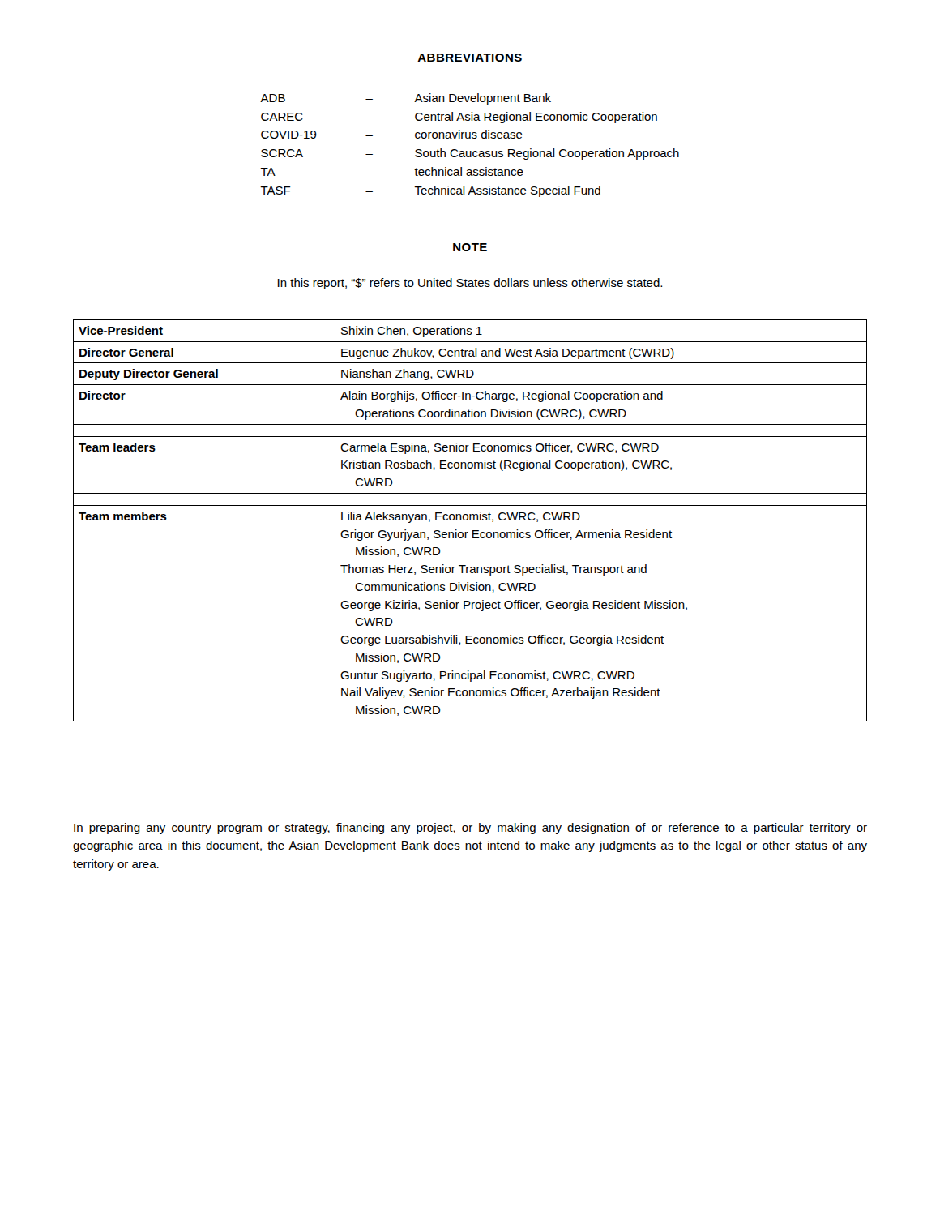ABBREVIATIONS
| ADB | – | Asian Development Bank |
| CAREC | – | Central Asia Regional Economic Cooperation |
| COVID-19 | – | coronavirus disease |
| SCRCA | – | South Caucasus Regional Cooperation Approach |
| TA | – | technical assistance |
| TASF | – | Technical Assistance Special Fund |
NOTE
In this report, “$” refers to United States dollars unless otherwise stated.
| Vice-President | Shixin Chen, Operations 1 |
| Director General | Eugenue Zhukov, Central and West Asia Department (CWRD) |
| Deputy Director General | Nianshan Zhang, CWRD |
| Director | Alain Borghijs, Officer-In-Charge, Regional Cooperation and Operations Coordination Division (CWRC), CWRD |
| Team leaders | Carmela Espina, Senior Economics Officer, CWRC, CWRD Kristian Rosbach, Economist (Regional Cooperation), CWRC, CWRD |
| Team members | Lilia Aleksanyan, Economist, CWRC, CWRD Grigor Gyurjyan, Senior Economics Officer, Armenia Resident Mission, CWRD Thomas Herz, Senior Transport Specialist, Transport and Communications Division, CWRD George Kiziria, Senior Project Officer, Georgia Resident Mission, CWRD George Luarsabishvili, Economics Officer, Georgia Resident Mission, CWRD Guntur Sugiyarto, Principal Economist, CWRC, CWRD Nail Valiyev, Senior Economics Officer, Azerbaijan Resident Mission, CWRD |
In preparing any country program or strategy, financing any project, or by making any designation of or reference to a particular territory or geographic area in this document, the Asian Development Bank does not intend to make any judgments as to the legal or other status of any territory or area.